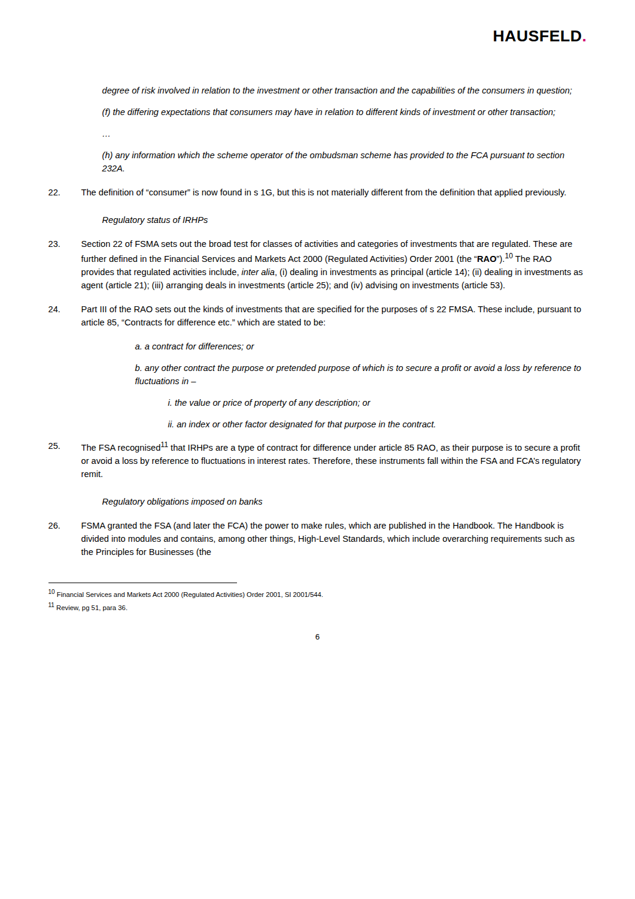HAUSFELD.
degree of risk involved in relation to the investment or other transaction and the capabilities of the consumers in question;
(f) the differing expectations that consumers may have in relation to different kinds of investment or other transaction;
…
(h) any information which the scheme operator of the ombudsman scheme has provided to the FCA pursuant to section 232A.
22.
The definition of “consumer” is now found in s 1G, but this is not materially different from the definition that applied previously.
Regulatory status of IRHPs
23.
Section 22 of FSMA sets out the broad test for classes of activities and categories of investments that are regulated. These are further defined in the Financial Services and Markets Act 2000 (Regulated Activities) Order 2001 (the “RAO”).10 The RAO provides that regulated activities include, inter alia, (i) dealing in investments as principal (article 14); (ii) dealing in investments as agent (article 21); (iii) arranging deals in investments (article 25); and (iv) advising on investments (article 53).
24.
Part III of the RAO sets out the kinds of investments that are specified for the purposes of s 22 FMSA. These include, pursuant to article 85, “Contracts for difference etc.” which are stated to be:
a. a contract for differences; or
b. any other contract the purpose or pretended purpose of which is to secure a profit or avoid a loss by reference to fluctuations in –
i. the value or price of property of any description; or
ii. an index or other factor designated for that purpose in the contract.
25.
The FSA recognised11 that IRHPs are a type of contract for difference under article 85 RAO, as their purpose is to secure a profit or avoid a loss by reference to fluctuations in interest rates. Therefore, these instruments fall within the FSA and FCA’s regulatory remit.
Regulatory obligations imposed on banks
26.
FSMA granted the FSA (and later the FCA) the power to make rules, which are published in the Handbook. The Handbook is divided into modules and contains, among other things, High-Level Standards, which include overarching requirements such as the Principles for Businesses (the
10 Financial Services and Markets Act 2000 (Regulated Activities) Order 2001, SI 2001/544.
11 Review, pg 51, para 36.
6